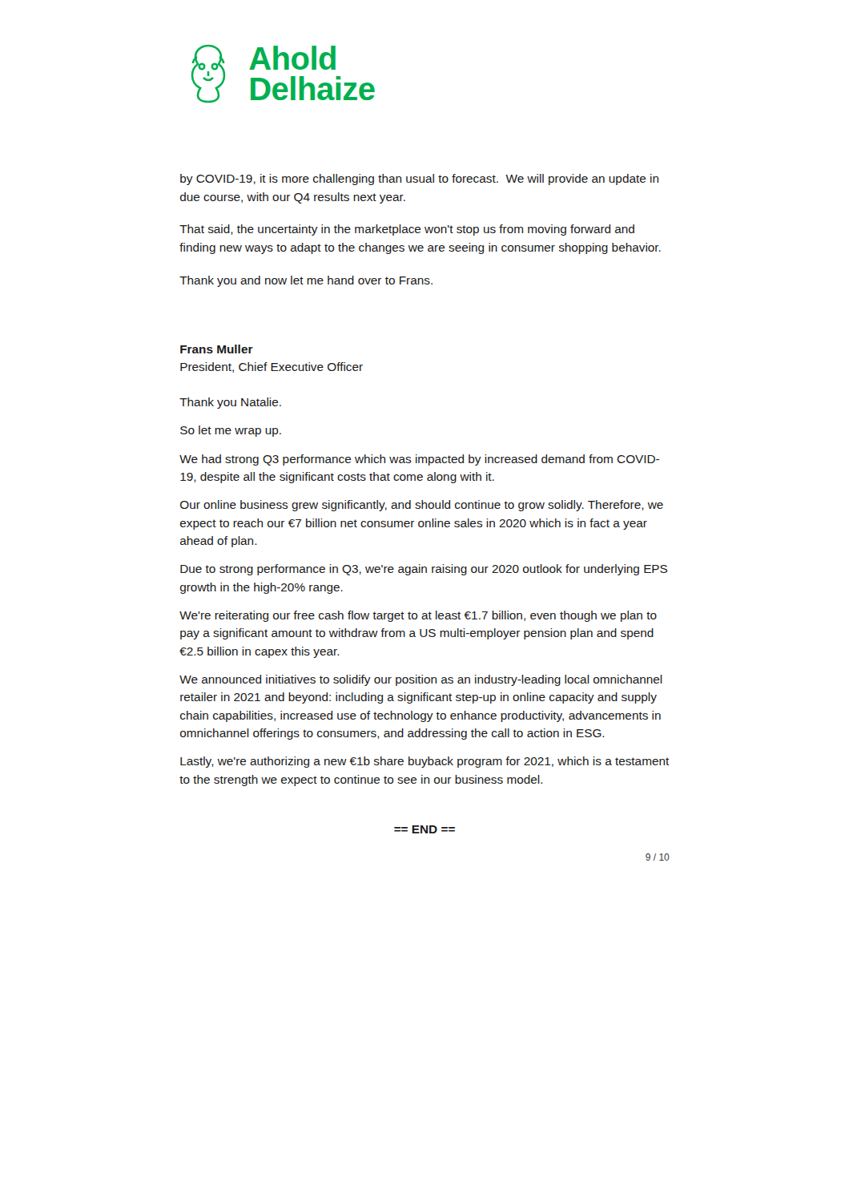Ahold
Delhaize
by COVID-19, it is more challenging than usual to forecast. We will provide an update in due course, with our Q4 results next year.
That said, the uncertainty in the marketplace won't stop us from moving forward and finding new ways to adapt to the changes we are seeing in consumer shopping behavior.
Thank you and now let me hand over to Frans.
Frans Muller
President, Chief Executive Officer
Thank you Natalie.
So let me wrap up.
We had strong Q3 performance which was impacted by increased demand from COVID-19, despite all the significant costs that come along with it.
Our online business grew significantly, and should continue to grow solidly. Therefore, we expect to reach our €7 billion net consumer online sales in 2020 which is in fact a year ahead of plan.
Due to strong performance in Q3, we're again raising our 2020 outlook for underlying EPS growth in the high-20% range.
We're reiterating our free cash flow target to at least €1.7 billion, even though we plan to pay a significant amount to withdraw from a US multi-employer pension plan and spend €2.5 billion in capex this year.
We announced initiatives to solidify our position as an industry-leading local omnichannel retailer in 2021 and beyond: including a significant step-up in online capacity and supply chain capabilities, increased use of technology to enhance productivity, advancements in omnichannel offerings to consumers, and addressing the call to action in ESG.
Lastly, we're authorizing a new €1b share buyback program for 2021, which is a testament to the strength we expect to continue to see in our business model.
== END ==
9 / 10